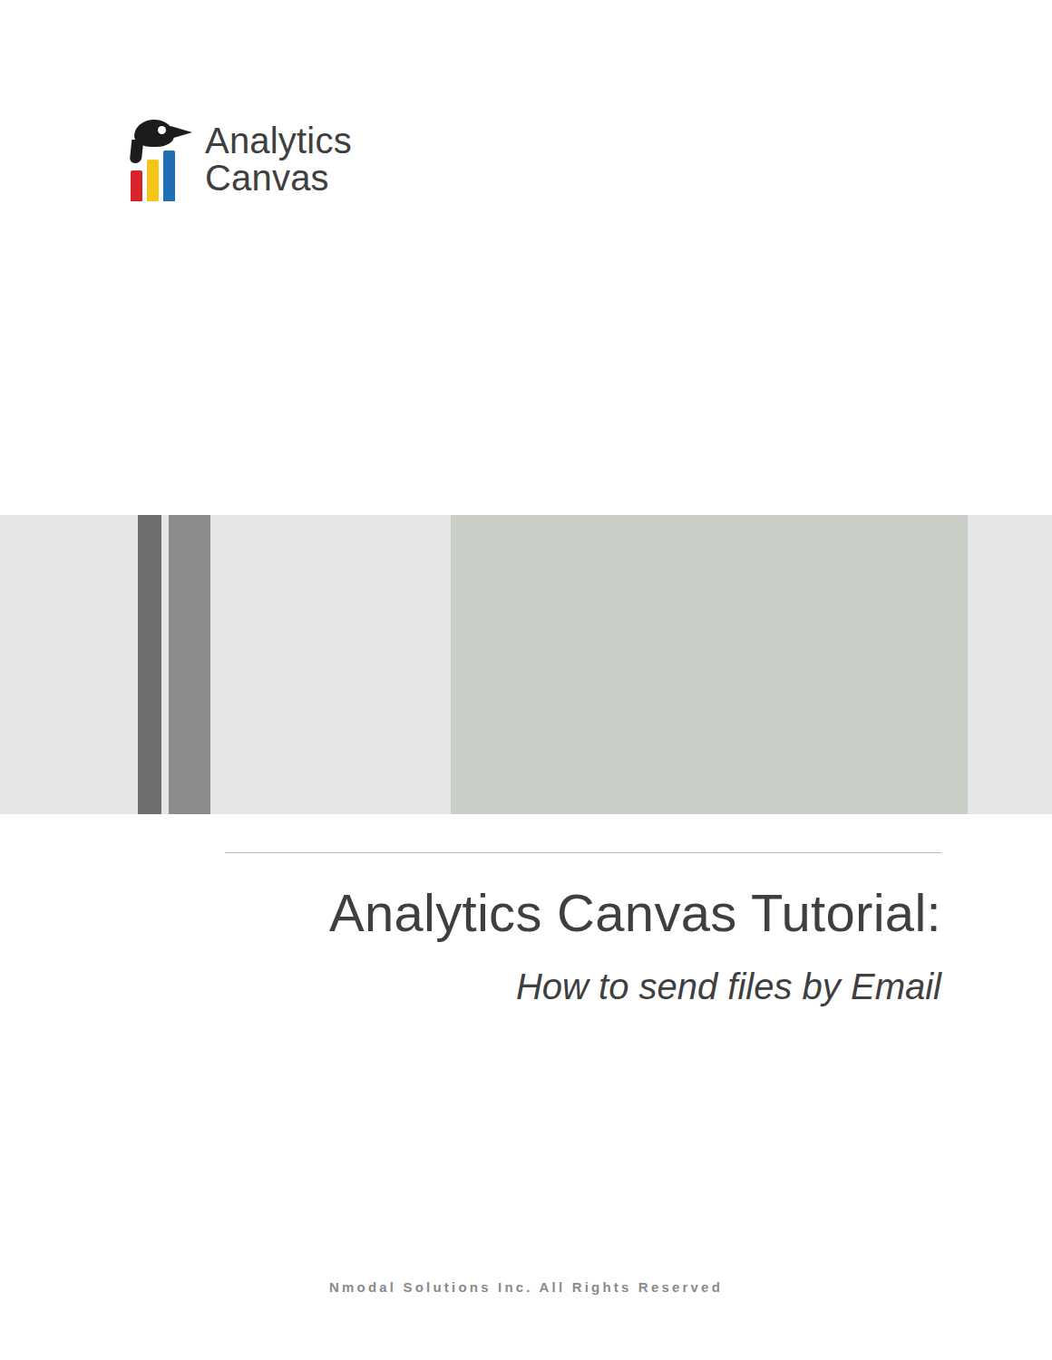Analytics Canvas
Analytics Canvas Tutorial:
How to send files by Email
Nmodal Solutions Inc. All Rights Reserved